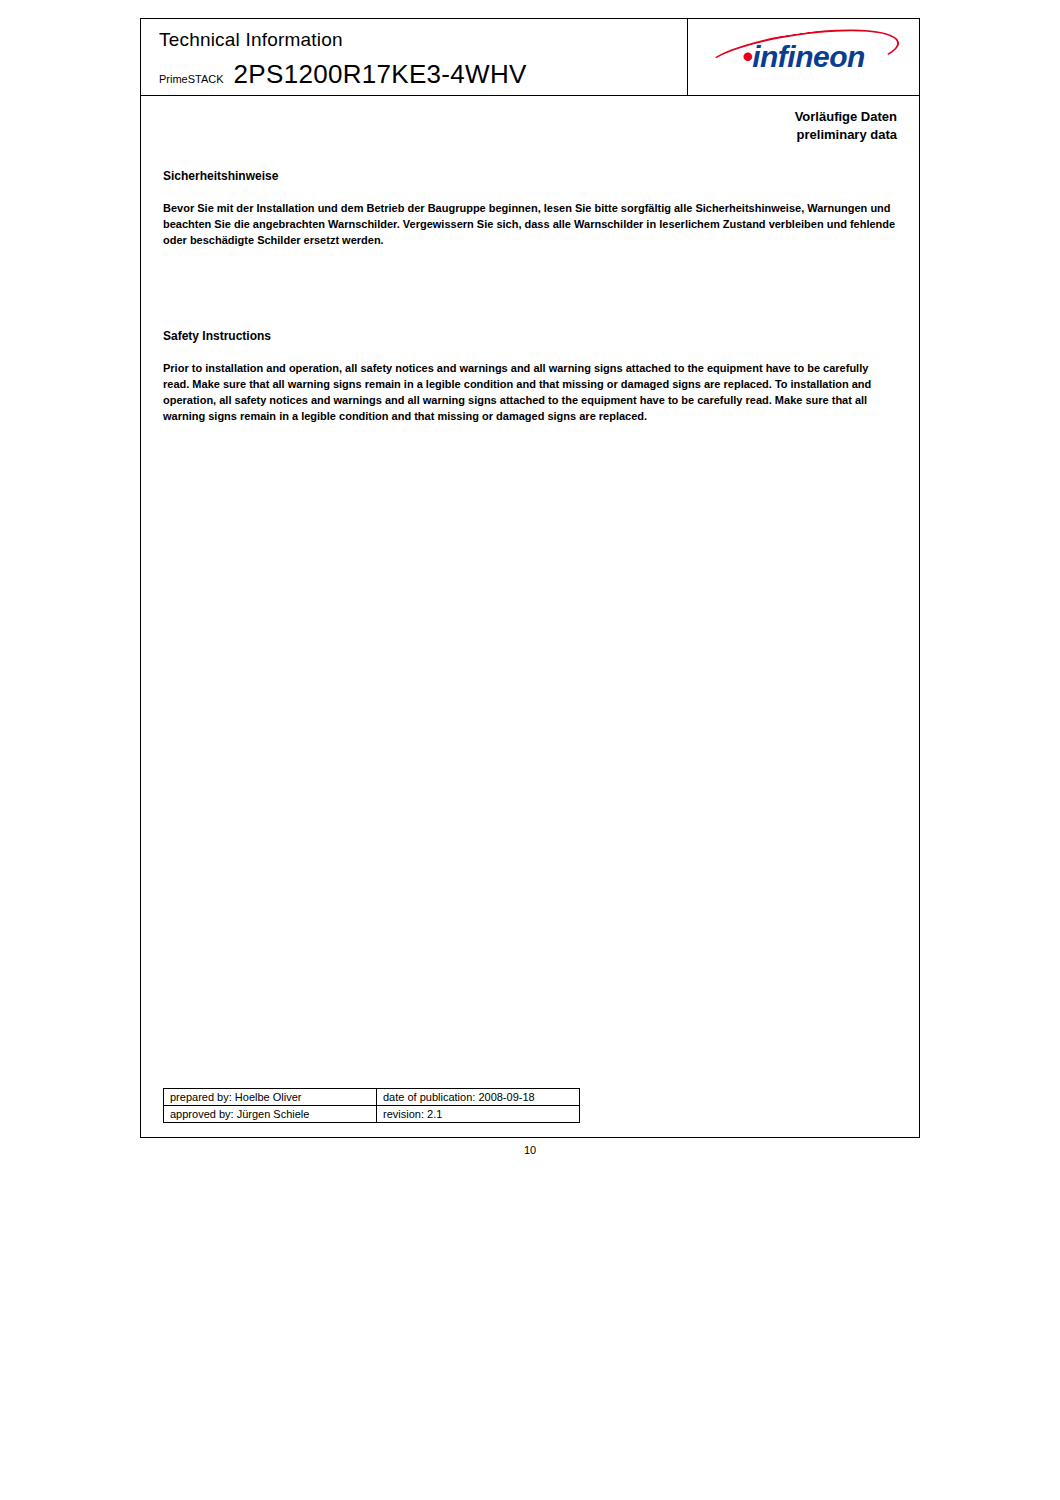Technical Information
PrimeSTACK 2PS1200R17KE3-4WHV
•infineon
Vorläufige Daten
preliminary data
Sicherheitshinweise
Bevor Sie mit der Installation und dem Betrieb der Baugruppe beginnen, lesen Sie bitte sorgfältig alle Sicherheitshinweise, Warnungen und beachten Sie die angebrachten Warnschilder. Vergewissern Sie sich, dass alle Warnschilder in leserlichem Zustand verbleiben und fehlende oder beschädigte Schilder ersetzt werden.
Safety Instructions
Prior to installation and operation, all safety notices and warnings and all warning signs attached to the equipment have to be carefully read. Make sure that all warning signs remain in a legible condition and that missing or damaged signs are replaced. To installation and operation, all safety notices and warnings and all warning signs attached to the equipment have to be carefully read. Make sure that all warning signs remain in a legible condition and that missing or damaged signs are replaced.
| prepared by: Hoelbe Oliver | date of publication: 2008-09-18 |
| approved by: Jürgen Schiele | revision: 2.1 |
10